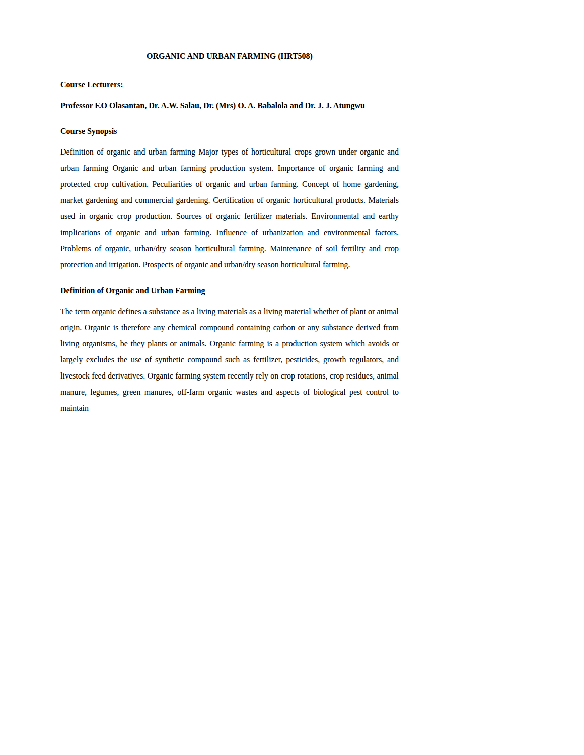ORGANIC AND URBAN FARMING (HRT508)
Course Lecturers:
Professor F.O Olasantan, Dr. A.W. Salau, Dr. (Mrs) O. A. Babalola and Dr. J. J. Atungwu
Course Synopsis
Definition of organic and urban farming Major types of horticultural crops grown under organic and urban farming Organic and urban farming production system. Importance of organic farming and protected crop cultivation. Peculiarities of organic and urban farming. Concept of home gardening, market gardening and commercial gardening. Certification of organic horticultural products. Materials used in organic crop production. Sources of organic fertilizer materials. Environmental and earthy implications of organic and urban farming. Influence of urbanization and environmental factors. Problems of organic, urban/dry season horticultural farming. Maintenance of soil fertility and crop protection and irrigation. Prospects of organic and urban/dry season horticultural farming.
Definition of Organic and Urban Farming
The term organic defines a substance as a living materials as a living material whether of plant or animal origin. Organic is therefore any chemical compound containing carbon or any substance derived from living organisms, be they plants or animals. Organic farming is a production system which avoids or largely excludes the use of synthetic compound such as fertilizer, pesticides, growth regulators, and livestock feed derivatives. Organic farming system recently rely on crop rotations, crop residues, animal manure, legumes, green manures, off-farm organic wastes and aspects of biological pest control to maintain